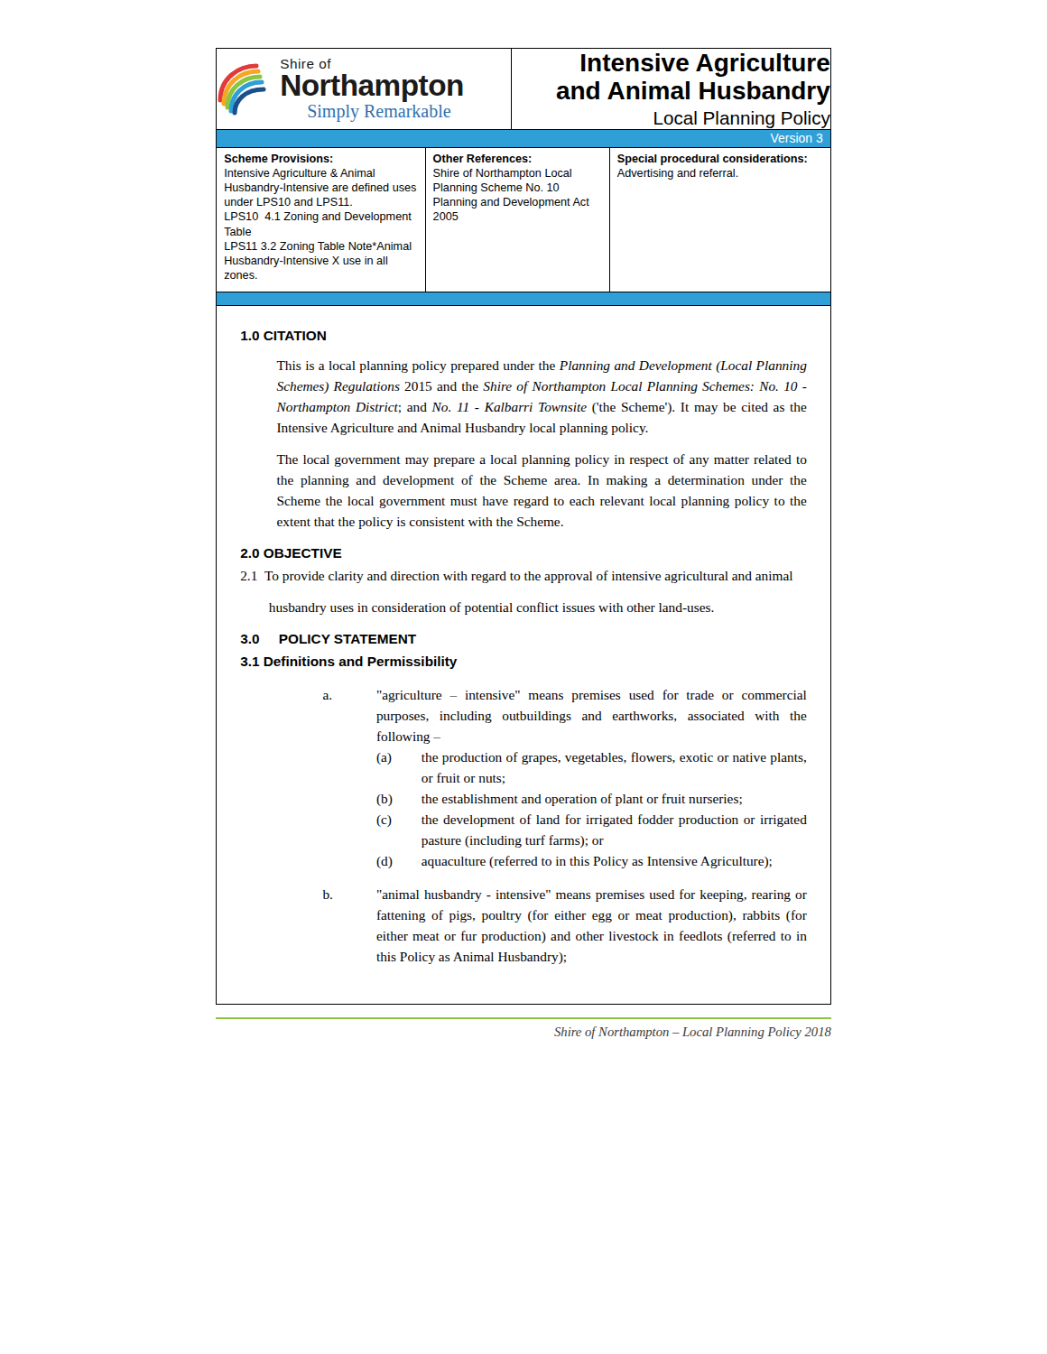| Shire of Northampton Simply Remarkable | Intensive Agriculture and Animal Husbandry Local Planning Policy |
Version 3
| Scheme Provisions: Intensive Agriculture & Animal Husbandry-Intensive are defined uses under LPS10 and LPS11. LPS10 4.1 Zoning and Development Table LPS11 3.2 Zoning Table Note*Animal Husbandry-Intensive X use in all zones. | Other References: Shire of Northampton Local Planning Scheme No. 10 Planning and Development Act 2005 | Special procedural considerations: Advertising and referral. |
1.0 CITATION
This is a local planning policy prepared under the Planning and Development (Local Planning Schemes) Regulations 2015 and the Shire of Northampton Local Planning Schemes: No. 10 - Northampton District; and No. 11 - Kalbarri Townsite ('the Scheme'). It may be cited as the Intensive Agriculture and Animal Husbandry local planning policy.
The local government may prepare a local planning policy in respect of any matter related to the planning and development of the Scheme area. In making a determination under the Scheme the local government must have regard to each relevant local planning policy to the extent that the policy is consistent with the Scheme.
2.0 OBJECTIVE
2.1 To provide clarity and direction with regard to the approval of intensive agricultural and animal
husbandry uses in consideration of potential conflict issues with other land-uses.
3.0 POLICY STATEMENT
3.1 Definitions and Permissibility
a.
"agriculture – intensive" means premises used for trade or commercial purposes, including outbuildings and earthworks, associated with the following –
(a)
the production of grapes, vegetables, flowers, exotic or native plants, or fruit or nuts;
(b)
the establishment and operation of plant or fruit nurseries;
(c)
the development of land for irrigated fodder production or irrigated pasture (including turf farms); or
(d)
aquaculture (referred to in this Policy as Intensive Agriculture);
b.
"animal husbandry - intensive" means premises used for keeping, rearing or fattening of pigs, poultry (for either egg or meat production), rabbits (for either meat or fur production) and other livestock in feedlots (referred to in this Policy as Animal Husbandry);
Shire of Northampton – Local Planning Policy 2018